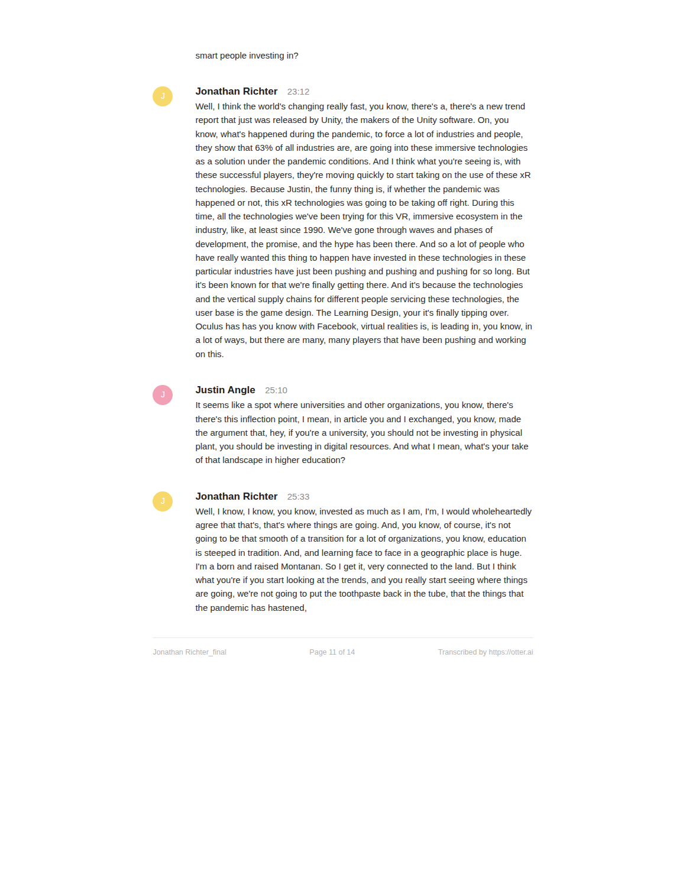smart people investing in?
J
Jonathan Richter 23:12
Well, I think the world's changing really fast, you know, there's a, there's a new trend report that just was released by Unity, the makers of the Unity software. On, you know, what's happened during the pandemic, to force a lot of industries and people, they show that 63% of all industries are, are going into these immersive technologies as a solution under the pandemic conditions. And I think what you're seeing is, with these successful players, they're moving quickly to start taking on the use of these xR technologies. Because Justin, the funny thing is, if whether the pandemic was happened or not, this xR technologies was going to be taking off right. During this time, all the technologies we've been trying for this VR, immersive ecosystem in the industry, like, at least since 1990. We've gone through waves and phases of development, the promise, and the hype has been there. And so a lot of people who have really wanted this thing to happen have invested in these technologies in these particular industries have just been pushing and pushing and pushing for so long. But it's been known for that we're finally getting there. And it's because the technologies and the vertical supply chains for different people servicing these technologies, the user base is the game design. The Learning Design, your it's finally tipping over. Oculus has has you know with Facebook, virtual realities is, is leading in, you know, in a lot of ways, but there are many, many players that have been pushing and working on this.
J
Justin Angle 25:10
It seems like a spot where universities and other organizations, you know, there's there's this inflection point, I mean, in article you and I exchanged, you know, made the argument that, hey, if you're a university, you should not be investing in physical plant, you should be investing in digital resources. And what I mean, what's your take of that landscape in higher education?
J
Jonathan Richter 25:33
Well, I know, I know, you know, invested as much as I am, I'm, I would wholeheartedly agree that that's, that's where things are going. And, you know, of course, it's not going to be that smooth of a transition for a lot of organizations, you know, education is steeped in tradition. And, and learning face to face in a geographic place is huge. I'm a born and raised Montanan. So I get it, very connected to the land. But I think what you're if you start looking at the trends, and you really start seeing where things are going, we're not going to put the toothpaste back in the tube, that the things that the pandemic has hastened,
Jonathan Richter_final Page 11 of 14 Transcribed by https://otter.ai